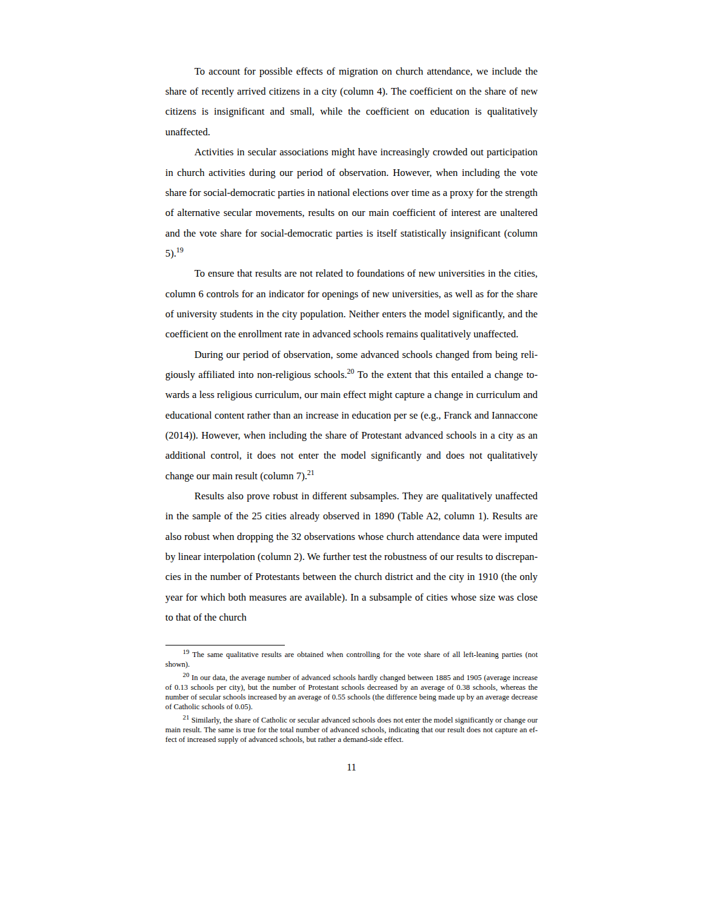To account for possible effects of migration on church attendance, we include the share of recently arrived citizens in a city (column 4). The coefficient on the share of new citizens is insignificant and small, while the coefficient on education is qualitatively unaffected.
Activities in secular associations might have increasingly crowded out participation in church activities during our period of observation. However, when including the vote share for social-democratic parties in national elections over time as a proxy for the strength of alternative secular movements, results on our main coefficient of interest are unaltered and the vote share for social-democratic parties is itself statistically insignificant (column 5).19
To ensure that results are not related to foundations of new universities in the cities, column 6 controls for an indicator for openings of new universities, as well as for the share of university students in the city population. Neither enters the model significantly, and the coefficient on the enrollment rate in advanced schools remains qualitatively unaffected.
During our period of observation, some advanced schools changed from being religiously affiliated into non-religious schools.20 To the extent that this entailed a change towards a less religious curriculum, our main effect might capture a change in curriculum and educational content rather than an increase in education per se (e.g., Franck and Iannaccone (2014)). However, when including the share of Protestant advanced schools in a city as an additional control, it does not enter the model significantly and does not qualitatively change our main result (column 7).21
Results also prove robust in different subsamples. They are qualitatively unaffected in the sample of the 25 cities already observed in 1890 (Table A2, column 1). Results are also robust when dropping the 32 observations whose church attendance data were imputed by linear interpolation (column 2). We further test the robustness of our results to discrepancies in the number of Protestants between the church district and the city in 1910 (the only year for which both measures are available). In a subsample of cities whose size was close to that of the church
19 The same qualitative results are obtained when controlling for the vote share of all left-leaning parties (not shown).
20 In our data, the average number of advanced schools hardly changed between 1885 and 1905 (average increase of 0.13 schools per city), but the number of Protestant schools decreased by an average of 0.38 schools, whereas the number of secular schools increased by an average of 0.55 schools (the difference being made up by an average decrease of Catholic schools of 0.05).
21 Similarly, the share of Catholic or secular advanced schools does not enter the model significantly or change our main result. The same is true for the total number of advanced schools, indicating that our result does not capture an effect of increased supply of advanced schools, but rather a demand-side effect.
11